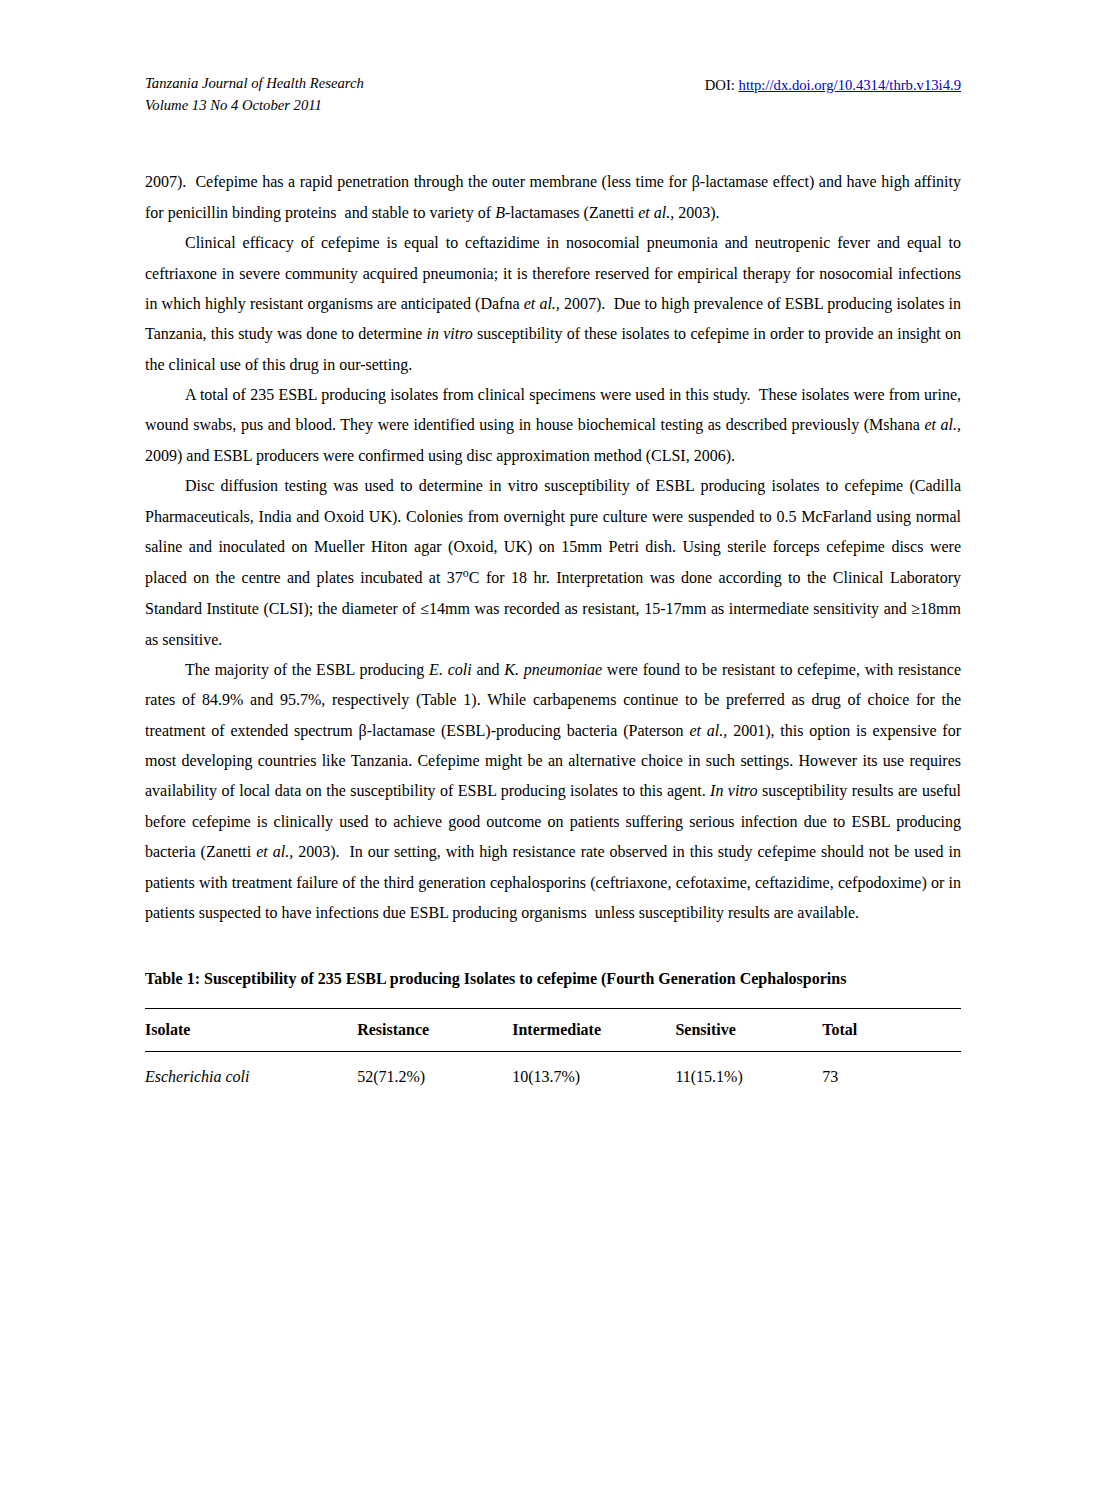Tanzania Journal of Health Research
Volume 13 No 4 October 2011
DOI: http://dx.doi.org/10.4314/thrb.v13i4.9
2007). Cefepime has a rapid penetration through the outer membrane (less time for β-lactamase effect) and have high affinity for penicillin binding proteins and stable to variety of B-lactamases (Zanetti et al., 2003).
Clinical efficacy of cefepime is equal to ceftazidime in nosocomial pneumonia and neutropenic fever and equal to ceftriaxone in severe community acquired pneumonia; it is therefore reserved for empirical therapy for nosocomial infections in which highly resistant organisms are anticipated (Dafna et al., 2007). Due to high prevalence of ESBL producing isolates in Tanzania, this study was done to determine in vitro susceptibility of these isolates to cefepime in order to provide an insight on the clinical use of this drug in our-setting.
A total of 235 ESBL producing isolates from clinical specimens were used in this study. These isolates were from urine, wound swabs, pus and blood. They were identified using in house biochemical testing as described previously (Mshana et al., 2009) and ESBL producers were confirmed using disc approximation method (CLSI, 2006).
Disc diffusion testing was used to determine in vitro susceptibility of ESBL producing isolates to cefepime (Cadilla Pharmaceuticals, India and Oxoid UK). Colonies from overnight pure culture were suspended to 0.5 McFarland using normal saline and inoculated on Mueller Hiton agar (Oxoid, UK) on 15mm Petri dish. Using sterile forceps cefepime discs were placed on the centre and plates incubated at 37oC for 18 hr. Interpretation was done according to the Clinical Laboratory Standard Institute (CLSI); the diameter of ≤14mm was recorded as resistant, 15-17mm as intermediate sensitivity and ≥18mm as sensitive.
The majority of the ESBL producing E. coli and K. pneumoniae were found to be resistant to cefepime, with resistance rates of 84.9% and 95.7%, respectively (Table 1). While carbapenems continue to be preferred as drug of choice for the treatment of extended spectrum β-lactamase (ESBL)-producing bacteria (Paterson et al., 2001), this option is expensive for most developing countries like Tanzania. Cefepime might be an alternative choice in such settings. However its use requires availability of local data on the susceptibility of ESBL producing isolates to this agent. In vitro susceptibility results are useful before cefepime is clinically used to achieve good outcome on patients suffering serious infection due to ESBL producing bacteria (Zanetti et al., 2003). In our setting, with high resistance rate observed in this study cefepime should not be used in patients with treatment failure of the third generation cephalosporins (ceftriaxone, cefotaxime, ceftazidime, cefpodoxime) or in patients suspected to have infections due ESBL producing organisms unless susceptibility results are available.
Table 1: Susceptibility of 235 ESBL producing Isolates to cefepime (Fourth Generation Cephalosporins
| Isolate | Resistance | Intermediate | Sensitive | Total |
| --- | --- | --- | --- | --- |
| Escherichia coli | 52(71.2%) | 10(13.7%) | 11(15.1%) | 73 |